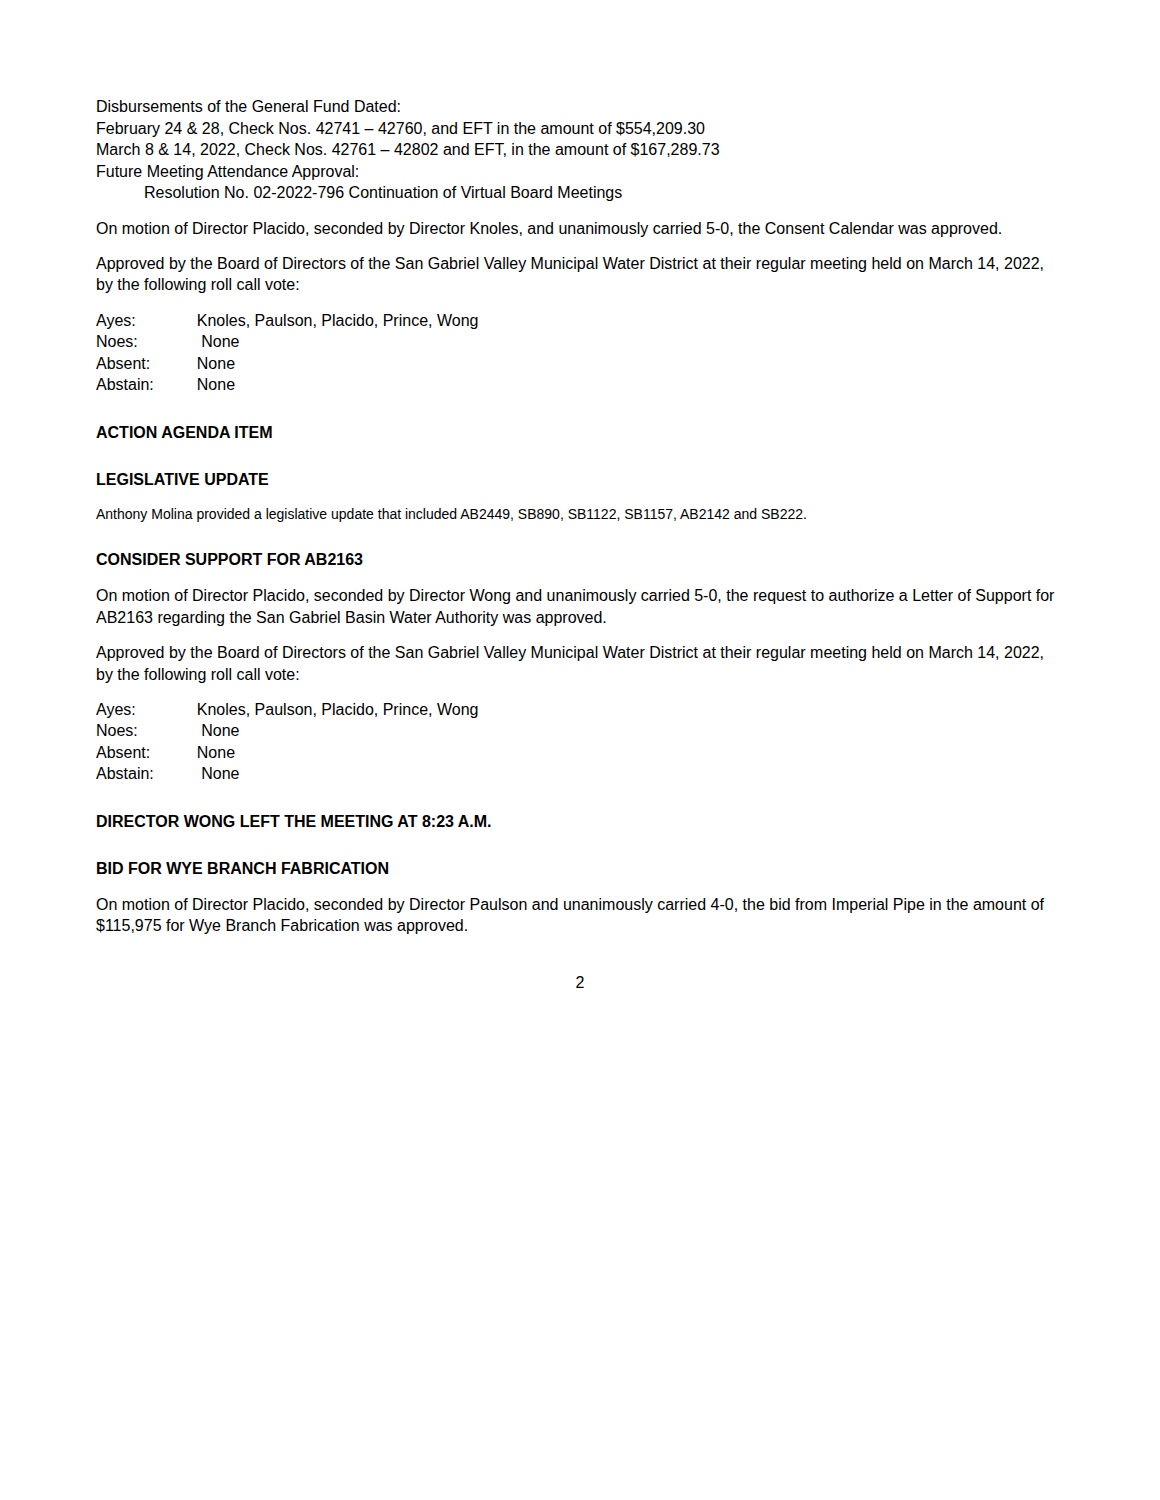Disbursements of the General Fund Dated:
February 24 & 28, Check Nos. 42741 – 42760, and EFT in the amount of $554,209.30
March 8 & 14, 2022, Check Nos. 42761 – 42802 and EFT, in the amount of $167,289.73
Future Meeting Attendance Approval:
Resolution No. 02-2022-796 Continuation of Virtual Board Meetings
On motion of Director Placido, seconded by Director Knoles, and unanimously carried 5-0, the Consent Calendar was approved.
Approved by the Board of Directors of the San Gabriel Valley Municipal Water District at their regular meeting held on March 14, 2022, by the following roll call vote:
Ayes: Knoles, Paulson, Placido, Prince, Wong
Noes: None
Absent: None
Abstain: None
ACTION AGENDA ITEM
LEGISLATIVE UPDATE
Anthony Molina provided a legislative update that included AB2449, SB890, SB1122, SB1157, AB2142 and SB222.
CONSIDER SUPPORT FOR AB2163
On motion of Director Placido, seconded by Director Wong and unanimously carried 5-0, the request to authorize a Letter of Support for AB2163 regarding the San Gabriel Basin Water Authority was approved.
Approved by the Board of Directors of the San Gabriel Valley Municipal Water District at their regular meeting held on March 14, 2022, by the following roll call vote:
Ayes: Knoles, Paulson, Placido, Prince, Wong
Noes: None
Absent: None
Abstain: None
DIRECTOR WONG LEFT THE MEETING AT 8:23 A.M.
BID FOR WYE BRANCH FABRICATION
On motion of Director Placido, seconded by Director Paulson and unanimously carried 4-0, the bid from Imperial Pipe in the amount of $115,975 for Wye Branch Fabrication was approved.
2